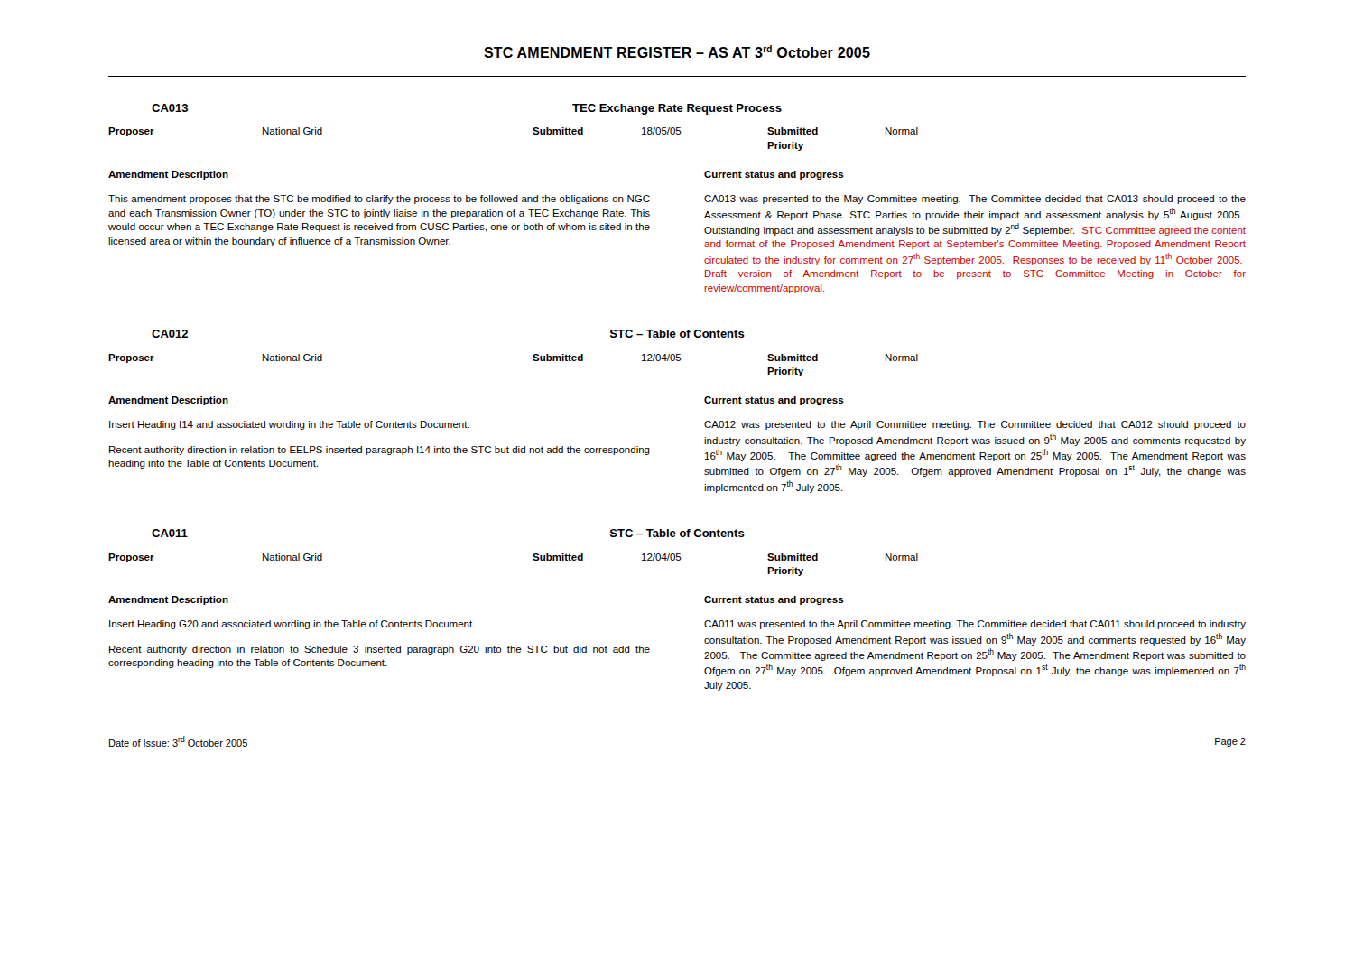STC AMENDMENT REGISTER – AS AT 3rd October 2005
CA013
TEC Exchange Rate Request Process
Proposer
National Grid
Submitted
18/05/05
Submitted
Priority
Normal
Amendment Description
This amendment proposes that the STC be modified to clarify the process to be followed and the obligations on NGC and each Transmission Owner (TO) under the STC to jointly liaise in the preparation of a TEC Exchange Rate. This would occur when a TEC Exchange Rate Request is received from CUSC Parties, one or both of whom is sited in the licensed area or within the boundary of influence of a Transmission Owner.
Current status and progress
CA013 was presented to the May Committee meeting. The Committee decided that CA013 should proceed to the Assessment & Report Phase. STC Parties to provide their impact and assessment analysis by 5th August 2005. Outstanding impact and assessment analysis to be submitted by 2nd September. STC Committee agreed the content and format of the Proposed Amendment Report at September's Committee Meeting. Proposed Amendment Report circulated to the industry for comment on 27th September 2005. Responses to be received by 11th October 2005. Draft version of Amendment Report to be present to STC Committee Meeting in October for review/comment/approval.
CA012
STC – Table of Contents
Proposer
National Grid
Submitted
12/04/05
Submitted
Priority
Normal
Amendment Description
Insert Heading I14 and associated wording in the Table of Contents Document.
Recent authority direction in relation to EELPS inserted paragraph I14 into the STC but did not add the corresponding heading into the Table of Contents Document.
Current status and progress
CA012 was presented to the April Committee meeting. The Committee decided that CA012 should proceed to industry consultation. The Proposed Amendment Report was issued on 9th May 2005 and comments requested by 16th May 2005. The Committee agreed the Amendment Report on 25th May 2005. The Amendment Report was submitted to Ofgem on 27th May 2005. Ofgem approved Amendment Proposal on 1st July, the change was implemented on 7th July 2005.
CA011
STC – Table of Contents
Proposer
National Grid
Submitted
12/04/05
Submitted
Priority
Normal
Amendment Description
Insert Heading G20 and associated wording in the Table of Contents Document.
Recent authority direction in relation to Schedule 3 inserted paragraph G20 into the STC but did not add the corresponding heading into the Table of Contents Document.
Current status and progress
CA011 was presented to the April Committee meeting. The Committee decided that CA011 should proceed to industry consultation. The Proposed Amendment Report was issued on 9th May 2005 and comments requested by 16th May 2005. The Committee agreed the Amendment Report on 25th May 2005. The Amendment Report was submitted to Ofgem on 27th May 2005. Ofgem approved Amendment Proposal on 1st July, the change was implemented on 7th July 2005.
Date of Issue: 3rd October 2005
Page 2